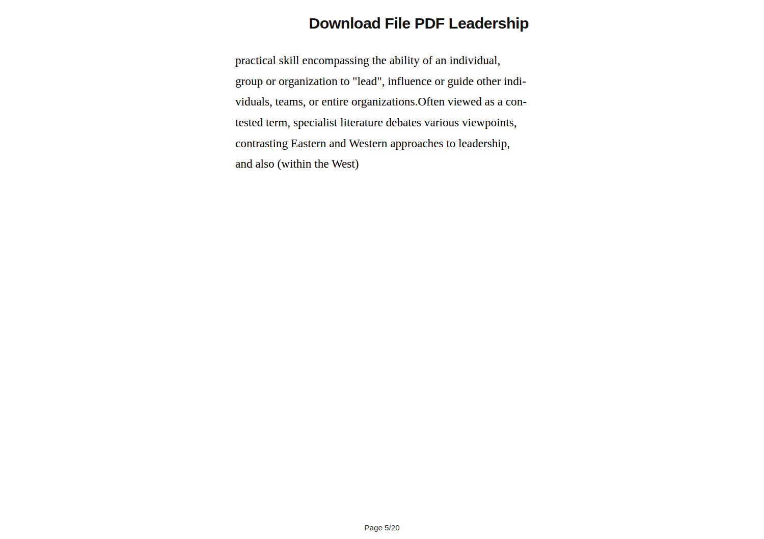Download File PDF Leadership
practical skill encompassing the ability of an individual, group or organization to "lead", influence or guide other individuals, teams, or entire organizations.Often viewed as a contested term, specialist literature debates various viewpoints, contrasting Eastern and Western approaches to leadership, and also (within the West)
Page 5/20